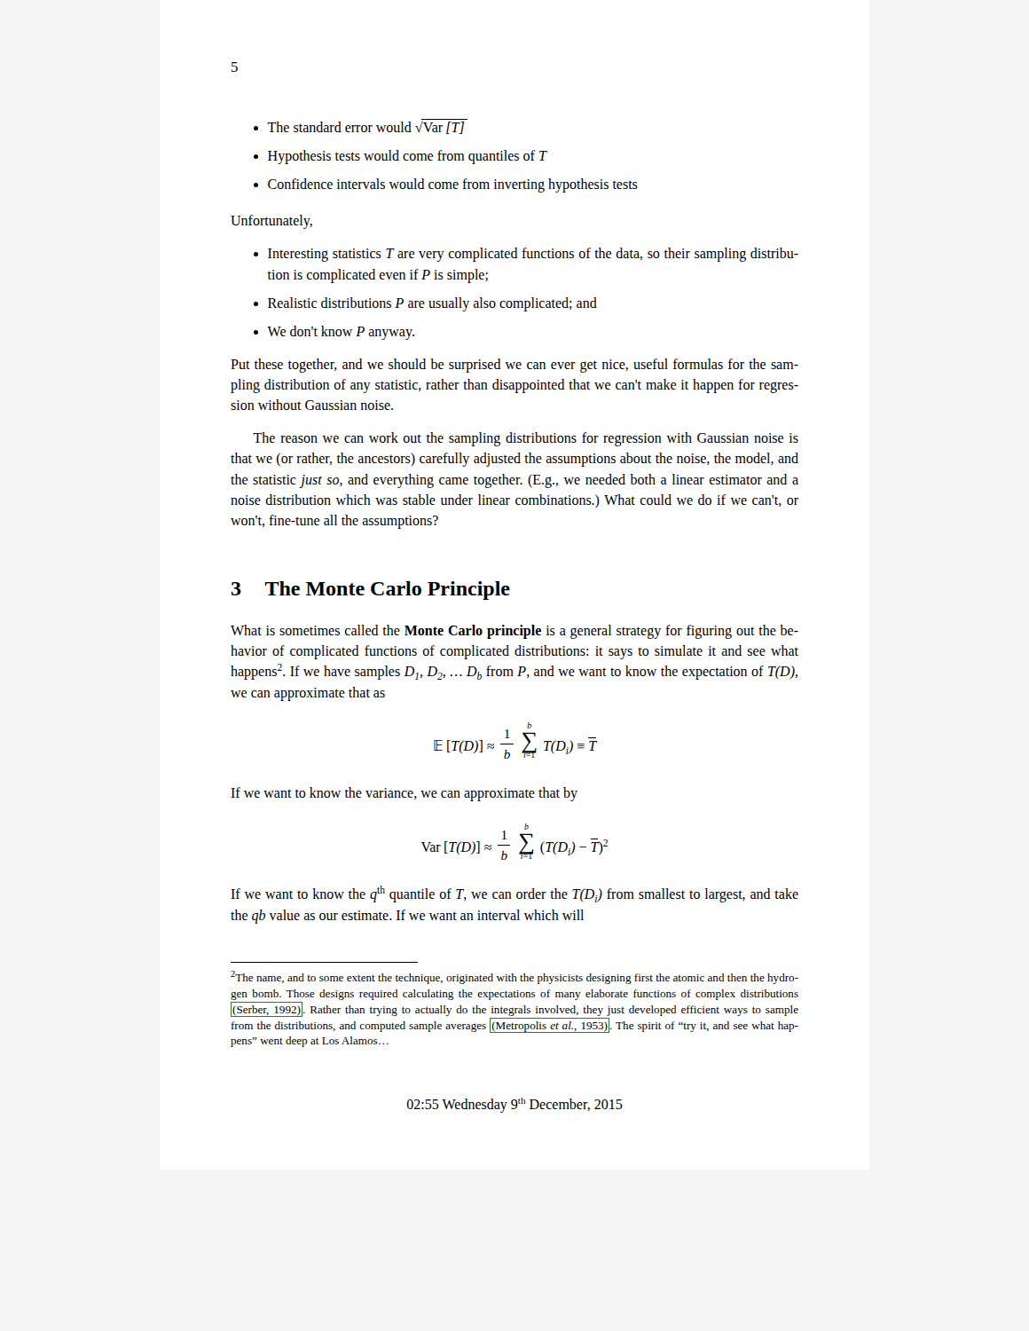5
The standard error would √Var [T]
Hypothesis tests would come from quantiles of T
Confidence intervals would come from inverting hypothesis tests
Unfortunately,
Interesting statistics T are very complicated functions of the data, so their sampling distribution is complicated even if P is simple;
Realistic distributions P are usually also complicated; and
We don't know P anyway.
Put these together, and we should be surprised we can ever get nice, useful formulas for the sampling distribution of any statistic, rather than disappointed that we can't make it happen for regression without Gaussian noise.
The reason we can work out the sampling distributions for regression with Gaussian noise is that we (or rather, the ancestors) carefully adjusted the assumptions about the noise, the model, and the statistic just so, and everything came together. (E.g., we needed both a linear estimator and a noise distribution which was stable under linear combinations.) What could we do if we can't, or won't, fine-tune all the assumptions?
3 The Monte Carlo Principle
What is sometimes called the Monte Carlo principle is a general strategy for figuring out the behavior of complicated functions of complicated distributions: it says to simulate it and see what happens2. If we have samples D1, D2, … Db from P, and we want to know the expectation of T(D), we can approximate that as
𝔼 [T(D)] ≈ 1 b b∑i=1 T(Di) ≡ T
If we want to know the variance, we can approximate that by
Var [T(D)] ≈ 1 b b∑i=1 (T(Di) − T)2
If we want to know the qth quantile of T, we can order the T(Di) from smallest to largest, and take the qb value as our estimate. If we want an interval which will
2The name, and to some extent the technique, originated with the physicists designing first the atomic and then the hydrogen bomb. Those designs required calculating the expectations of many elaborate functions of complex distributions (Serber, 1992). Rather than trying to actually do the integrals involved, they just developed efficient ways to sample from the distributions, and computed sample averages (Metropolis et al., 1953). The spirit of “try it, and see what happens” went deep at Los Alamos…
02:55 Wednesday 9th December, 2015